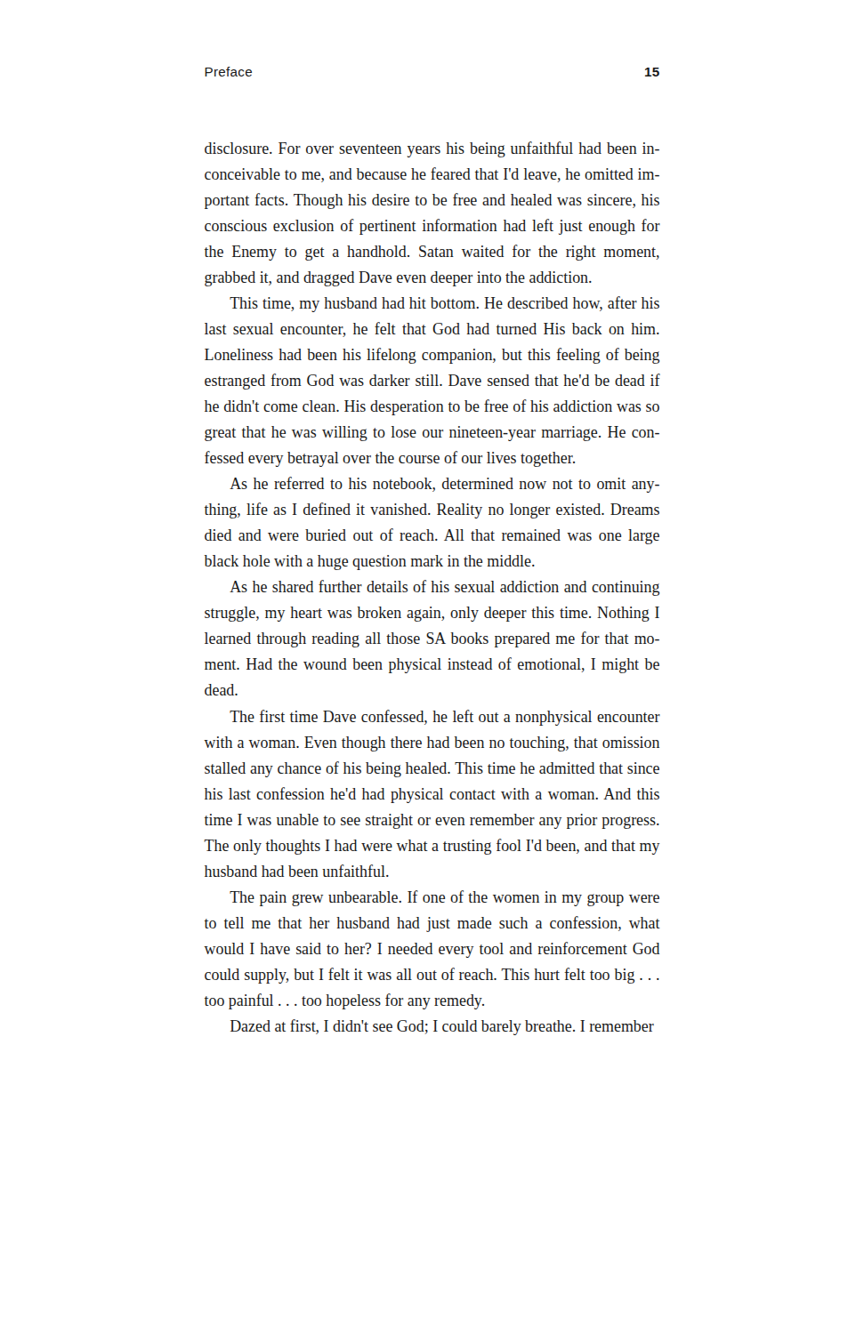Preface 15
disclosure. For over seventeen years his being unfaithful had been inconceivable to me, and because he feared that I'd leave, he omitted important facts. Though his desire to be free and healed was sincere, his conscious exclusion of pertinent information had left just enough for the Enemy to get a handhold. Satan waited for the right moment, grabbed it, and dragged Dave even deeper into the addiction.
This time, my husband had hit bottom. He described how, after his last sexual encounter, he felt that God had turned His back on him. Loneliness had been his lifelong companion, but this feeling of being estranged from God was darker still. Dave sensed that he'd be dead if he didn't come clean. His desperation to be free of his addiction was so great that he was willing to lose our nineteen-year marriage. He confessed every betrayal over the course of our lives together.
As he referred to his notebook, determined now not to omit anything, life as I defined it vanished. Reality no longer existed. Dreams died and were buried out of reach. All that remained was one large black hole with a huge question mark in the middle.
As he shared further details of his sexual addiction and continuing struggle, my heart was broken again, only deeper this time. Nothing I learned through reading all those SA books prepared me for that moment. Had the wound been physical instead of emotional, I might be dead.
The first time Dave confessed, he left out a nonphysical encounter with a woman. Even though there had been no touching, that omission stalled any chance of his being healed. This time he admitted that since his last confession he'd had physical contact with a woman. And this time I was unable to see straight or even remember any prior progress. The only thoughts I had were what a trusting fool I'd been, and that my husband had been unfaithful.
The pain grew unbearable. If one of the women in my group were to tell me that her husband had just made such a confession, what would I have said to her? I needed every tool and reinforcement God could supply, but I felt it was all out of reach. This hurt felt too big . . . too painful . . . too hopeless for any remedy.
Dazed at first, I didn't see God; I could barely breathe. I remember